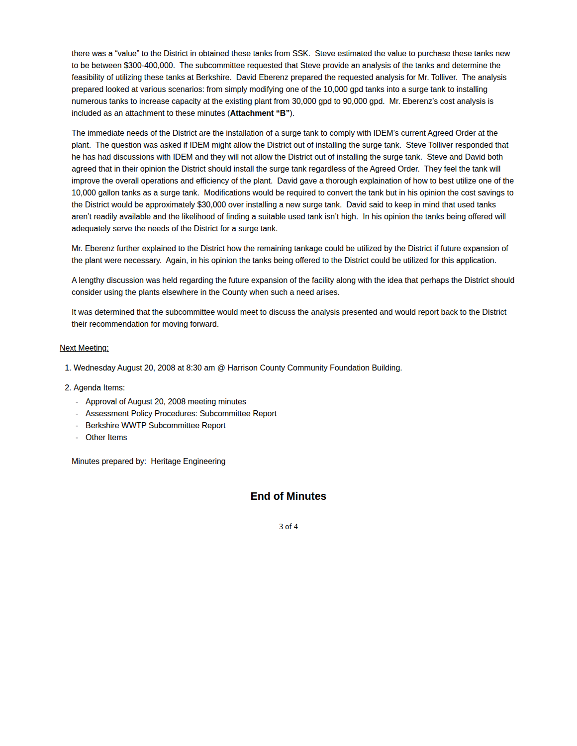there was a “value” to the District in obtained these tanks from SSK. Steve estimated the value to purchase these tanks new to be between $300-400,000. The subcommittee requested that Steve provide an analysis of the tanks and determine the feasibility of utilizing these tanks at Berkshire. David Eberenz prepared the requested analysis for Mr. Tolliver. The analysis prepared looked at various scenarios: from simply modifying one of the 10,000 gpd tanks into a surge tank to installing numerous tanks to increase capacity at the existing plant from 30,000 gpd to 90,000 gpd. Mr. Eberenz’s cost analysis is included as an attachment to these minutes (Attachment “B”).
The immediate needs of the District are the installation of a surge tank to comply with IDEM’s current Agreed Order at the plant. The question was asked if IDEM might allow the District out of installing the surge tank. Steve Tolliver responded that he has had discussions with IDEM and they will not allow the District out of installing the surge tank. Steve and David both agreed that in their opinion the District should install the surge tank regardless of the Agreed Order. They feel the tank will improve the overall operations and efficiency of the plant. David gave a thorough explaination of how to best utilize one of the 10,000 gallon tanks as a surge tank. Modifications would be required to convert the tank but in his opinion the cost savings to the District would be approximately $30,000 over installing a new surge tank. David said to keep in mind that used tanks aren’t readily available and the likelihood of finding a suitable used tank isn’t high. In his opinion the tanks being offered will adequately serve the needs of the District for a surge tank.
Mr. Eberenz further explained to the District how the remaining tankage could be utilized by the District if future expansion of the plant were necessary. Again, in his opinion the tanks being offered to the District could be utilized for this application.
A lengthy discussion was held regarding the future expansion of the facility along with the idea that perhaps the District should consider using the plants elsewhere in the County when such a need arises.
It was determined that the subcommittee would meet to discuss the analysis presented and would report back to the District their recommendation for moving forward.
Next Meeting:
Wednesday August 20, 2008 at 8:30 am @ Harrison County Community Foundation Building.
Agenda Items:
Approval of August 20, 2008 meeting minutes
Assessment Policy Procedures: Subcommittee Report
Berkshire WWTP Subcommittee Report
Other Items
Minutes prepared by: Heritage Engineering
End of Minutes
3 of 4